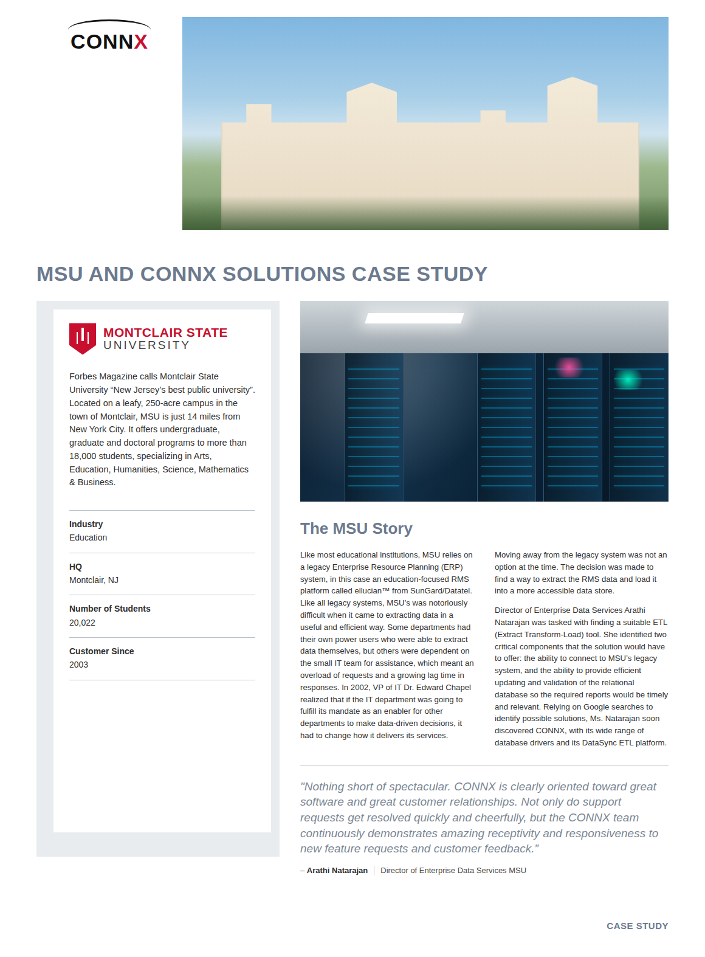CONNX
MSU AND CONNX SOLUTIONS CASE STUDY
MONTCLAIR STATE UNIVERSITY
Forbes Magazine calls Montclair State University “New Jersey’s best public university”. Located on a leafy, 250-acre campus in the town of Montclair, MSU is just 14 miles from New York City. It offers undergraduate, graduate and doctoral programs to more than 18,000 students, specializing in Arts, Education, Humanities, Science, Mathematics & Business.
Industry
Education
HQ
Montclair, NJ
Number of Students
20,022
Customer Since
2003
The MSU Story
Like most educational institutions, MSU relies on a legacy Enterprise Resource Planning (ERP) system, in this case an education-focused RMS platform called ellucian™ from SunGard/Datatel. Like all legacy systems, MSU’s was notoriously difficult when it came to extracting data in a useful and efficient way. Some departments had their own power users who were able to extract data themselves, but others were dependent on the small IT team for assistance, which meant an overload of requests and a growing lag time in responses. In 2002, VP of IT Dr. Edward Chapel realized that if the IT department was going to fulfill its mandate as an enabler for other departments to make data-driven decisions, it had to change how it delivers its services. Moving away from the legacy system was not an option at the time. The decision was made to find a way to extract the RMS data and load it into a more accessible data store.
Director of Enterprise Data Services Arathi Natarajan was tasked with finding a suitable ETL (Extract Transform-Load) tool. She identified two critical components that the solution would have to offer: the ability to connect to MSU’s legacy system, and the ability to provide efficient updating and validation of the relational database so the required reports would be timely and relevant. Relying on Google searches to identify possible solutions, Ms. Natarajan soon discovered CONNX, with its wide range of database drivers and its DataSync ETL platform.
"Nothing short of spectacular. CONNX is clearly oriented toward great software and great customer relationships. Not only do support requests get resolved quickly and cheerfully, but the CONNX team continuously demonstrates amazing receptivity and responsiveness to new feature requests and customer feedback.”
– Arathi Natarajan Director of Enterprise Data Services MSU
CASE STUDY